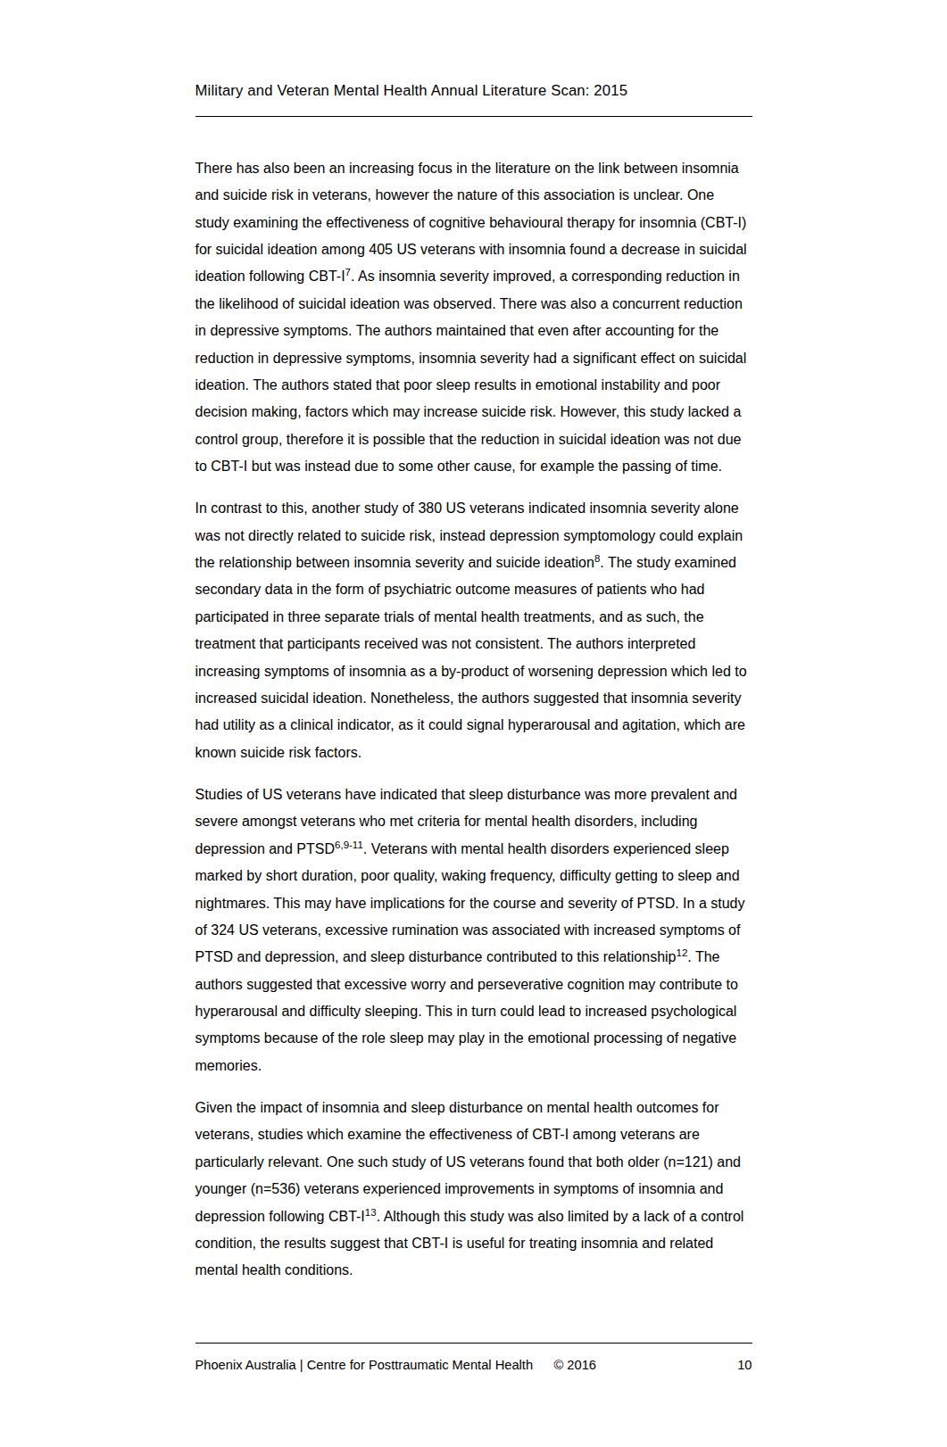Military and Veteran Mental Health Annual Literature Scan: 2015
There has also been an increasing focus in the literature on the link between insomnia and suicide risk in veterans, however the nature of this association is unclear. One study examining the effectiveness of cognitive behavioural therapy for insomnia (CBT-I) for suicidal ideation among 405 US veterans with insomnia found a decrease in suicidal ideation following CBT-I7. As insomnia severity improved, a corresponding reduction in the likelihood of suicidal ideation was observed. There was also a concurrent reduction in depressive symptoms. The authors maintained that even after accounting for the reduction in depressive symptoms, insomnia severity had a significant effect on suicidal ideation. The authors stated that poor sleep results in emotional instability and poor decision making, factors which may increase suicide risk. However, this study lacked a control group, therefore it is possible that the reduction in suicidal ideation was not due to CBT-I but was instead due to some other cause, for example the passing of time.
In contrast to this, another study of 380 US veterans indicated insomnia severity alone was not directly related to suicide risk, instead depression symptomology could explain the relationship between insomnia severity and suicide ideation8. The study examined secondary data in the form of psychiatric outcome measures of patients who had participated in three separate trials of mental health treatments, and as such, the treatment that participants received was not consistent. The authors interpreted increasing symptoms of insomnia as a by-product of worsening depression which led to increased suicidal ideation. Nonetheless, the authors suggested that insomnia severity had utility as a clinical indicator, as it could signal hyperarousal and agitation, which are known suicide risk factors.
Studies of US veterans have indicated that sleep disturbance was more prevalent and severe amongst veterans who met criteria for mental health disorders, including depression and PTSD6,9-11. Veterans with mental health disorders experienced sleep marked by short duration, poor quality, waking frequency, difficulty getting to sleep and nightmares. This may have implications for the course and severity of PTSD. In a study of 324 US veterans, excessive rumination was associated with increased symptoms of PTSD and depression, and sleep disturbance contributed to this relationship12. The authors suggested that excessive worry and perseverative cognition may contribute to hyperarousal and difficulty sleeping. This in turn could lead to increased psychological symptoms because of the role sleep may play in the emotional processing of negative memories.
Given the impact of insomnia and sleep disturbance on mental health outcomes for veterans, studies which examine the effectiveness of CBT-I among veterans are particularly relevant. One such study of US veterans found that both older (n=121) and younger (n=536) veterans experienced improvements in symptoms of insomnia and depression following CBT-I13. Although this study was also limited by a lack of a control condition, the results suggest that CBT-I is useful for treating insomnia and related mental health conditions.
Phoenix Australia | Centre for Posttraumatic Mental Health© 2016
10